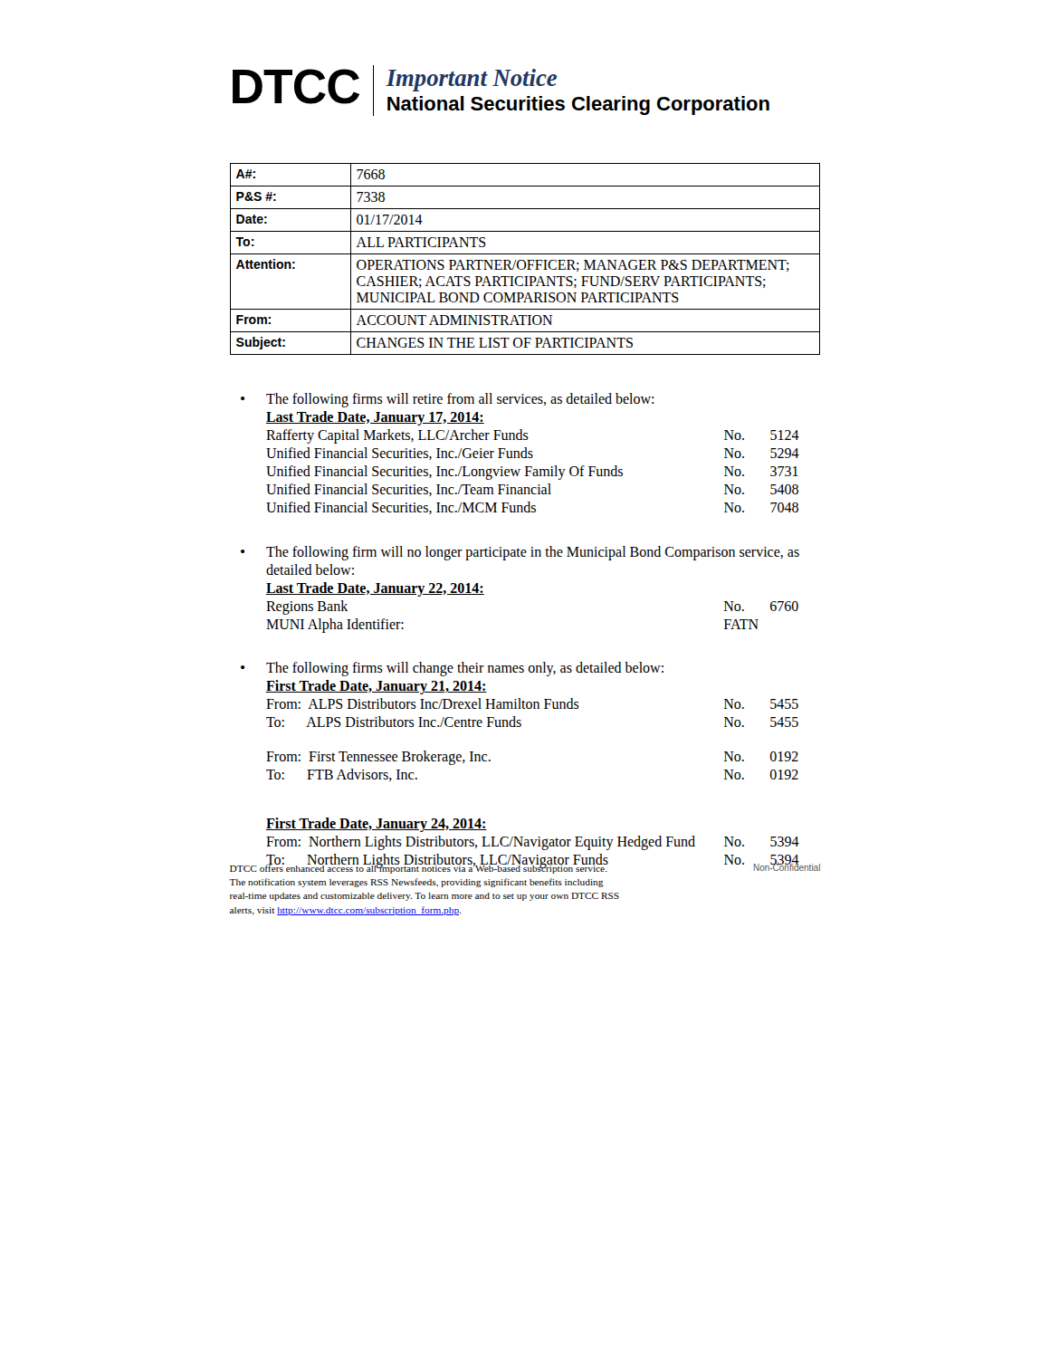DTCC
Important Notice
National Securities Clearing Corporation
| A#: | 7668 |
| P&S #: | 7338 |
| Date: | 01/17/2014 |
| To: | ALL PARTICIPANTS |
| Attention: | OPERATIONS PARTNER/OFFICER; MANAGER P&S DEPARTMENT; CASHIER; ACATS PARTICIPANTS; FUND/SERV PARTICIPANTS; MUNICIPAL BOND COMPARISON PARTICIPANTS |
| From: | ACCOUNT ADMINISTRATION |
| Subject: | CHANGES IN THE LIST OF PARTICIPANTS |
The following firms will retire from all services, as detailed below:
Last Trade Date, January 17, 2014:
| Rafferty Capital Markets, LLC/Archer Funds | No. | 5124 |
| Unified Financial Securities, Inc./Geier Funds | No. | 5294 |
| Unified Financial Securities, Inc./Longview Family Of Funds | No. | 3731 |
| Unified Financial Securities, Inc./Team Financial | No. | 5408 |
| Unified Financial Securities, Inc./MCM Funds | No. | 7048 |
The following firm will no longer participate in the Municipal Bond Comparison service, as detailed below:
Last Trade Date, January 22, 2014:
| Regions Bank | No. | 6760 |
| MUNI Alpha Identifier: | FATN |
The following firms will change their names only, as detailed below:
First Trade Date, January 21, 2014:
| From: ALPS Distributors Inc/Drexel Hamilton Funds | No. | 5455 |
| To: ALPS Distributors Inc./Centre Funds | No. | 5455 |
| From: First Tennessee Brokerage, Inc. | No. | 0192 |
| To: FTB Advisors, Inc. | No. | 0192 |
First Trade Date, January 24, 2014:
| From: Northern Lights Distributors, LLC/Navigator Equity Hedged Fund | No. | 5394 |
| To: Northern Lights Distributors, LLC/Navigator Funds | No. | 5394 |
Non-Confidential
DTCC offers enhanced access to all important notices via a Web-based subscription service.
The notification system leverages RSS Newsfeeds, providing significant benefits including
real-time updates and customizable delivery. To learn more and to set up your own DTCC RSS
alerts, visit http://www.dtcc.com/subscription_form.php.